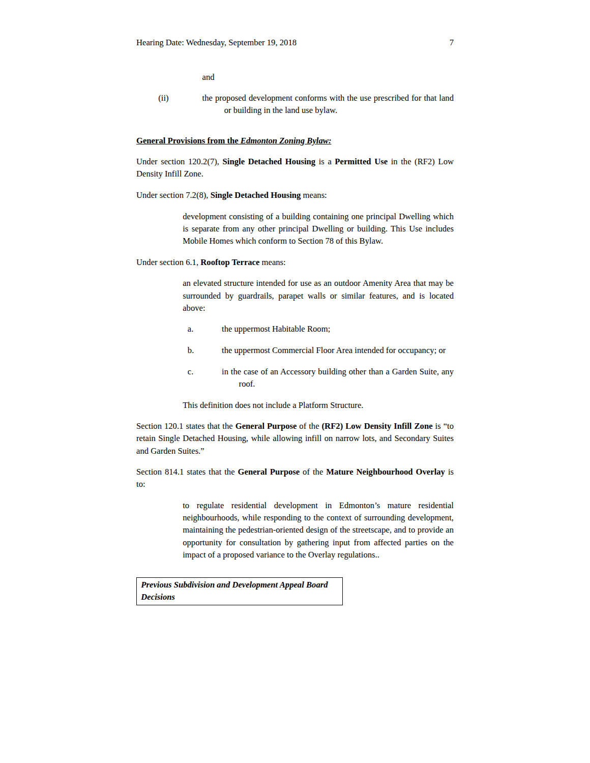Hearing Date: Wednesday, September 19, 2018
7
and
(ii) the proposed development conforms with the use prescribed for that land or building in the land use bylaw.
General Provisions from the Edmonton Zoning Bylaw:
Under section 120.2(7), Single Detached Housing is a Permitted Use in the (RF2) Low Density Infill Zone.
Under section 7.2(8), Single Detached Housing means:
development consisting of a building containing one principal Dwelling which is separate from any other principal Dwelling or building. This Use includes Mobile Homes which conform to Section 78 of this Bylaw.
Under section 6.1, Rooftop Terrace means:
an elevated structure intended for use as an outdoor Amenity Area that may be surrounded by guardrails, parapet walls or similar features, and is located above:
a. the uppermost Habitable Room;
b. the uppermost Commercial Floor Area intended for occupancy; or
c. in the case of an Accessory building other than a Garden Suite, any roof.
This definition does not include a Platform Structure.
Section 120.1 states that the General Purpose of the (RF2) Low Density Infill Zone is “to retain Single Detached Housing, while allowing infill on narrow lots, and Secondary Suites and Garden Suites.”
Section 814.1 states that the General Purpose of the Mature Neighbourhood Overlay is to:
to regulate residential development in Edmonton’s mature residential neighbourhoods, while responding to the context of surrounding development, maintaining the pedestrian-oriented design of the streetscape, and to provide an opportunity for consultation by gathering input from affected parties on the impact of a proposed variance to the Overlay regulations..
Previous Subdivision and Development Appeal Board Decisions